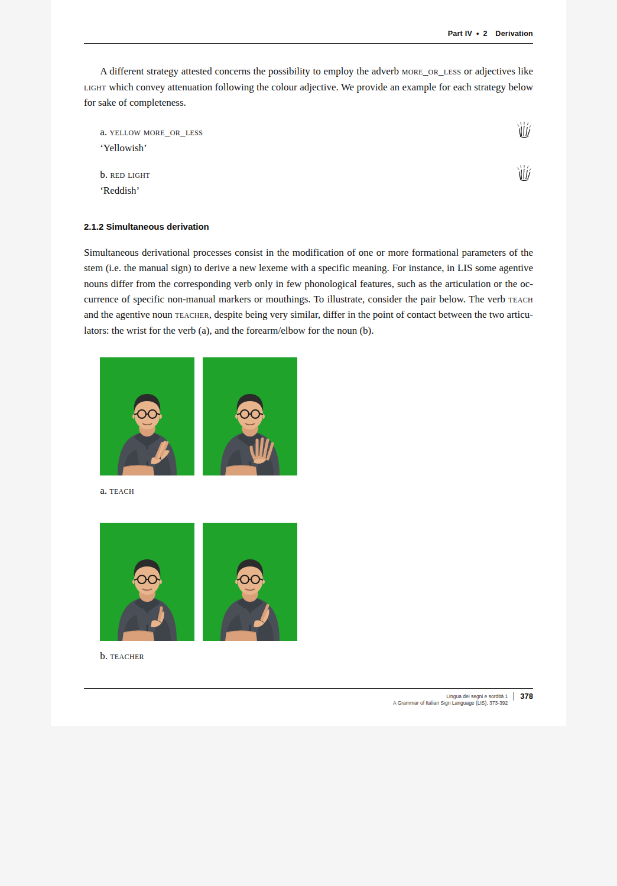Part IV•2 Derivation
A different strategy attested concerns the possibility to employ the adverb more_or_less or adjectives like light which convey attenuation following the colour adjective. We provide an example for each strategy below for sake of completeness.
a. yellow more_or_less ‘Yellowish’
b. red light ‘Reddish’
2.1.2 Simultaneous derivation
Simultaneous derivational processes consist in the modification of one or more formational parameters of the stem (i.e. the manual sign) to derive a new lexeme with a specific meaning. For instance, in LIS some agentive nouns differ from the corresponding verb only in few phonological features, such as the articulation or the occurrence of specific non-manual markers or mouthings. To illustrate, consider the pair below. The verb teach and the agentive noun teacher, despite being very similar, differ in the point of contact between the two articulators: the wrist for the verb (a), and the forearm/elbow for the noun (b).
a. teach
b. teacher
Lingua dei segni e sordità 1
A Grammar of Italian Sign Language (LIS), 373-392
378